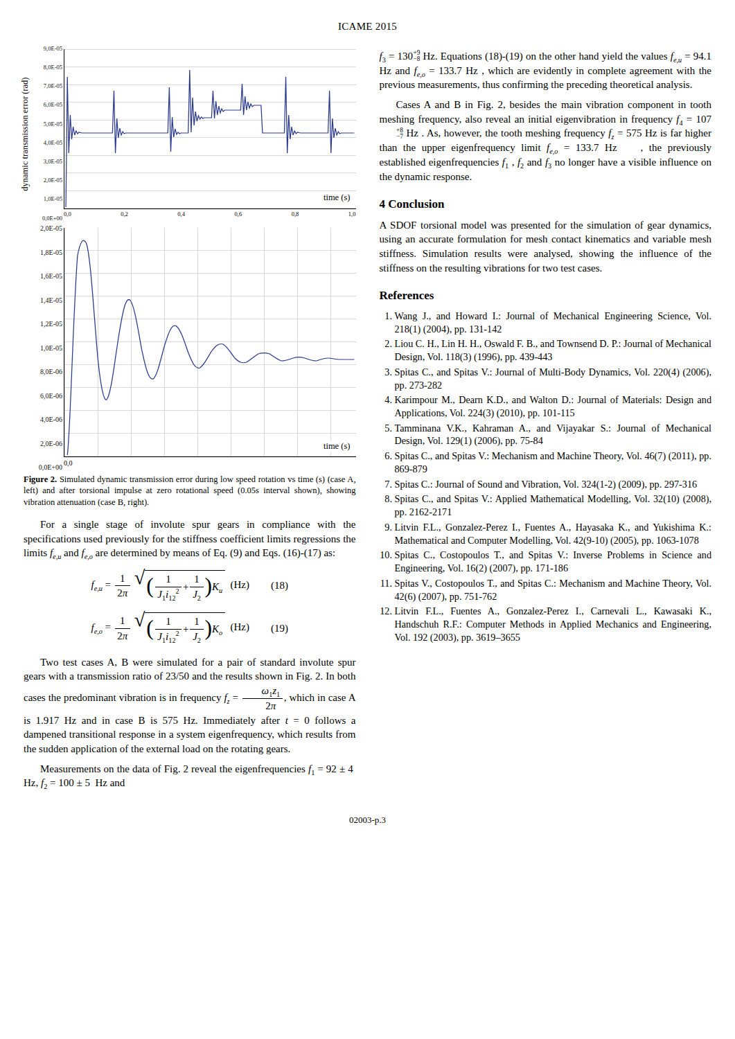ICAME 2015
dynamic transmission error (rad)
9,0E-058,0E-057,0E-056,0E-05 5,0E-054,0E-053,0E-052,0E-05 1,0E-050,0E+00
time (s)
0,00,20,40,60,81,0
2,0E-051,8E-051,6E-051,4E-05 1,2E-051,0E-058,0E-066,0E-06 4,0E-062,0E-060,0E+00
time (s)
0,0
Figure 2. Simulated dynamic transmission error during low speed rotation vs time (s) (case A, left) and after torsional impulse at zero rotational speed (0.05s interval shown), showing vibration attenuation (case B, right).
For a single stage of involute spur gears in compliance with the specifications used previously for the stiffness coefficient limits regressions the limits fe,u and fe,o are determined by means of Eq. (9) and Eqs. (16)-(17) as:
fe,u = 12π √ ( 1 J1i122 + 1 J2 ) Ku (Hz) (18)
fe,o = 12π √ ( 1 J1i122 + 1 J2 ) Ko (Hz) (19)
Two test cases A, B were simulated for a pair of standard involute spur gears with a transmission ratio of 23/50 and the results shown in Fig. 2. In both cases the predominant vibration is in frequency fz = ω1z12π, which in case A is 1.917 Hz and in case B is 575 Hz. Immediately after t = 0 follows a dampened transitional response in a system eigenfrequency, which results from the sudden application of the external load on the rotating gears.
Measurements on the data of Fig. 2 reveal the eigenfrequencies f1 = 92 ± 4 Hz, f2 = 100 ± 5 Hz and
f3 = 130+9−8 Hz. Equations (18)-(19) on the other hand yield the values fe,u = 94.1 Hz and fe,o = 133.7 Hz , which are evidently in complete agreement with the previous measurements, thus confirming the preceding theoretical analysis.
Cases A and B in Fig. 2, besides the main vibration component in tooth meshing frequency, also reveal an initial eigenvibration in frequency f4 = 107+8−7 Hz . As, however, the tooth meshing frequency fz = 575 Hz is far higher than the upper eigenfrequency limit fe,o = 133.7 Hz , the previously established eigenfrequencies f1 , f2 and f3 no longer have a visible influence on the dynamic response.
4 Conclusion
A SDOF torsional model was presented for the simulation of gear dynamics, using an accurate formulation for mesh contact kinematics and variable mesh stiffness. Simulation results were analysed, showing the influence of the stiffness on the resulting vibrations for two test cases.
References
Wang J., and Howard I.: Journal of Mechanical Engineering Science, Vol. 218(1) (2004), pp. 131-142
Liou C. H., Lin H. H., Oswald F. B., and Townsend D. P.: Journal of Mechanical Design, Vol. 118(3) (1996), pp. 439-443
Spitas C., and Spitas V.: Journal of Multi-Body Dynamics, Vol. 220(4) (2006), pp. 273-282
Karimpour M., Dearn K.D., and Walton D.: Journal of Materials: Design and Applications, Vol. 224(3) (2010), pp. 101-115
Tamminana V.K., Kahraman A., and Vijayakar S.: Journal of Mechanical Design, Vol. 129(1) (2006), pp. 75-84
Spitas C., and Spitas V.: Mechanism and Machine Theory, Vol. 46(7) (2011), pp. 869-879
Spitas C.: Journal of Sound and Vibration, Vol. 324(1-2) (2009), pp. 297-316
Spitas C., and Spitas V.: Applied Mathematical Modelling, Vol. 32(10) (2008), pp. 2162-2171
Litvin F.L., Gonzalez-Perez I., Fuentes A., Hayasaka K., and Yukishima K.: Mathematical and Computer Modelling, Vol. 42(9-10) (2005), pp. 1063-1078
Spitas C., Costopoulos T., and Spitas V.: Inverse Problems in Science and Engineering, Vol. 16(2) (2007), pp. 171-186
Spitas V., Costopoulos T., and Spitas C.: Mechanism and Machine Theory, Vol. 42(6) (2007), pp. 751-762
Litvin F.L., Fuentes A., Gonzalez-Perez I., Carnevali L., Kawasaki K., Handschuh R.F.: Computer Methods in Applied Mechanics and Engineering, Vol. 192 (2003), pp. 3619–3655
02003-p.3